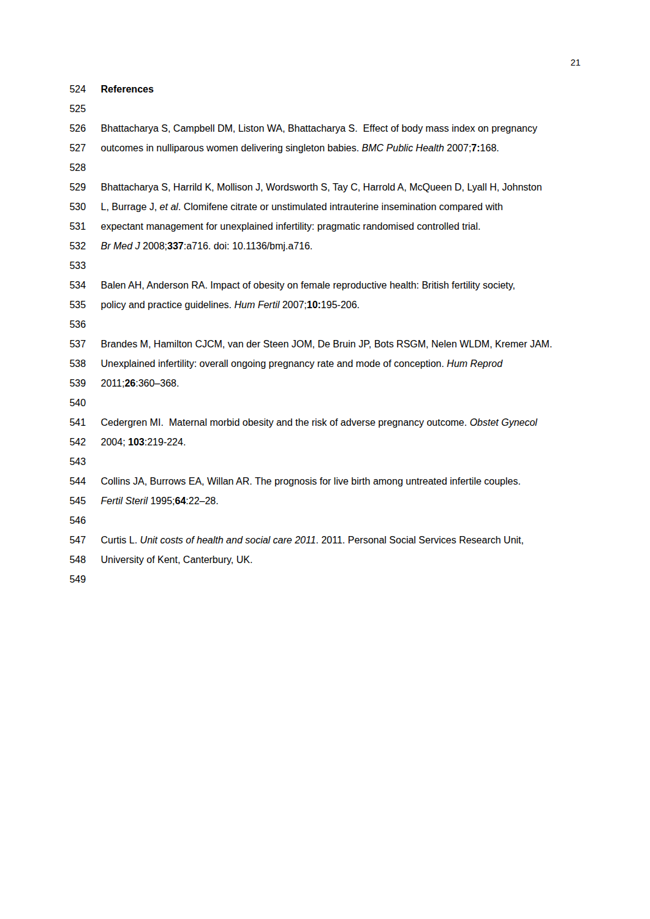21
524 References
525
526 Bhattacharya S, Campbell DM, Liston WA, Bhattacharya S. Effect of body mass index on pregnancy
527 outcomes in nulliparous women delivering singleton babies. BMC Public Health 2007;7: 168.
528
529 Bhattacharya S, Harrild K, Mollison J, Wordsworth S, Tay C, Harrold A, McQueen D, Lyall H, Johnston
530 L, Burrage J, et al. Clomifene citrate or unstimulated intrauterine insemination compared with
531 expectant management for unexplained infertility: pragmatic randomised controlled trial.
532 Br Med J 2008;337:a716. doi: 10.1136/bmj.a716.
533
534 Balen AH, Anderson RA. Impact of obesity on female reproductive health: British fertility society,
535 policy and practice guidelines. Hum Fertil 2007;10: 195-206.
536
537 Brandes M, Hamilton CJCM, van der Steen JOM, De Bruin JP, Bots RSGM, Nelen WLDM, Kremer JAM.
538 Unexplained infertility: overall ongoing pregnancy rate and mode of conception. Hum Reprod
5392011;26:360–368.
540
541 Cedergren MI. Maternal morbid obesity and the risk of adverse pregnancy outcome. Obstet Gynecol
5422004; 103:219-224.
543
544 Collins JA, Burrows EA, Willan AR. The prognosis for live birth among untreated infertile couples.
545 Fertil Steril 1995;64:22–28.
546
547 Curtis L. Unit costs of health and social care 2011. 2011. Personal Social Services Research Unit,
548 University of Kent, Canterbury, UK.
549